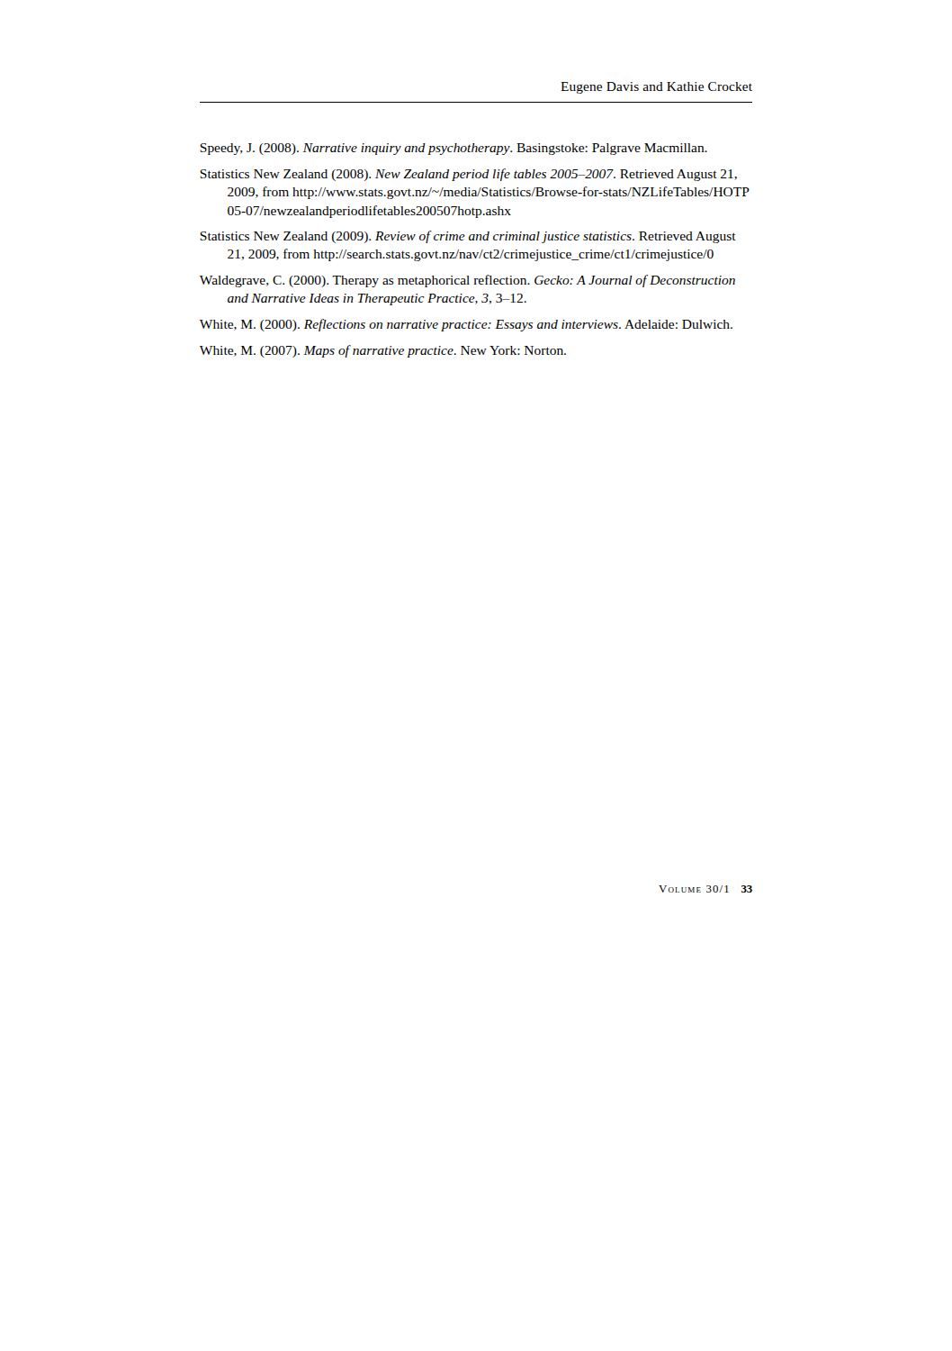Eugene Davis and Kathie Crocket
Speedy, J. (2008). Narrative inquiry and psychotherapy. Basingstoke: Palgrave Macmillan.
Statistics New Zealand (2008). New Zealand period life tables 2005–2007. Retrieved August 21, 2009, from http://www.stats.govt.nz/~/media/Statistics/Browse-for-stats/NZLifeTables/HOTP05-07/newzealandperiodlifetables200507hotp.ashx
Statistics New Zealand (2009). Review of crime and criminal justice statistics. Retrieved August 21, 2009, from http://search.stats.govt.nz/nav/ct2/crimejustice_crime/ct1/crimejustice/0
Waldegrave, C. (2000). Therapy as metaphorical reflection. Gecko: A Journal of Deconstruction and Narrative Ideas in Therapeutic Practice, 3, 3–12.
White, M. (2000). Reflections on narrative practice: Essays and interviews. Adelaide: Dulwich.
White, M. (2007). Maps of narrative practice. New York: Norton.
Volume 30/133